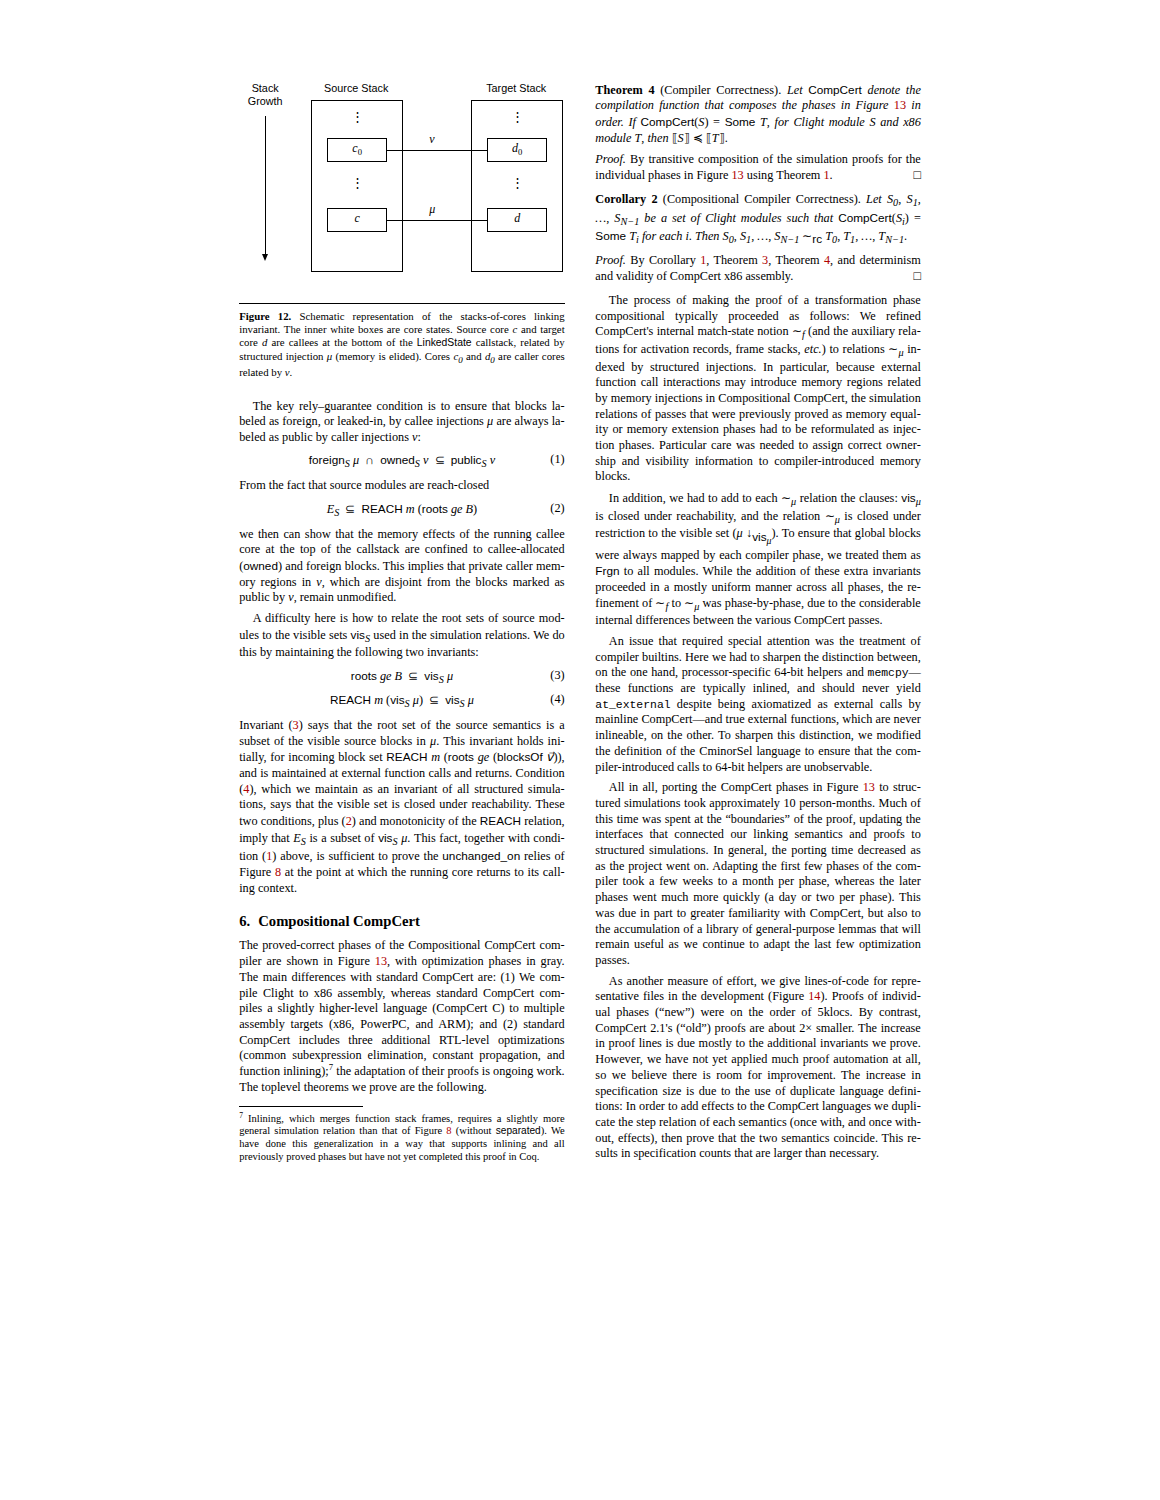Stack
Growth
Source Stack
Target Stack
⋮
c0
⋮
c
⋮
d0
⋮
d
ν
μ
Figure 12. Schematic representation of the stacks-of-cores linking invariant. The inner white boxes are core states. Source core c and target core d are callees at the bottom of the LinkedState callstack, related by structured injection μ (memory is elided). Cores c0 and d0 are caller cores related by ν.
The key rely–guarantee condition is to ensure that blocks labeled as foreign, or leaked-in, by callee injections μ are always labeled as public by caller injections ν:
foreignS μ ∩ ownedS ν ⊆ publicS ν
(1)
From the fact that source modules are reach-closed
ES ⊆ REACH m (roots ge B)
(2)
we then can show that the memory effects of the running callee core at the top of the callstack are confined to callee-allocated (owned) and foreign blocks. This implies that private caller memory regions in ν, which are disjoint from the blocks marked as public by ν, remain unmodified.
A difficulty here is how to relate the root sets of source modules to the visible sets visS used in the simulation relations. We do this by maintaining the following two invariants:
roots ge B ⊆ visS μ
(3)
REACH m (visS μ) ⊆ visS μ
(4)
Invariant (3) says that the root set of the source semantics is a subset of the visible source blocks in μ. This invariant holds initially, for incoming block set REACH m (roots ge (blocksOf v⃗)), and is maintained at external function calls and returns. Condition (4), which we maintain as an invariant of all structured simulations, says that the visible set is closed under reachability. These two conditions, plus (2) and monotonicity of the REACH relation, imply that ES is a subset of visS μ. This fact, together with condition (1) above, is sufficient to prove the unchanged_on relies of Figure 8 at the point at which the running core returns to its calling context.
6. Compositional CompCert
The proved-correct phases of the Compositional CompCert compiler are shown in Figure 13, with optimization phases in gray. The main differences with standard CompCert are: (1) We compile Clight to x86 assembly, whereas standard CompCert compiles a slightly higher-level language (CompCert C) to multiple assembly targets (x86, PowerPC, and ARM); and (2) standard CompCert includes three additional RTL-level optimizations (common subexpression elimination, constant propagation, and function inlining);7 the adaptation of their proofs is ongoing work. The toplevel theorems we prove are the following.
7 Inlining, which merges function stack frames, requires a slightly more general simulation relation than that of Figure 8 (without separated). We have done this generalization in a way that supports inlining and all previously proved phases but have not yet completed this proof in Coq.
Theorem 4 (Compiler Correctness). Let CompCert denote the compilation function that composes the phases in Figure 13 in order. If CompCert(S) = Some T, for Clight module S and x86 module T, then ⟦S⟧ ≼ ⟦T⟧.
Proof. By transitive composition of the simulation proofs for the individual phases in Figure 13 using Theorem 1.□
Corollary 2 (Compositional Compiler Correctness). Let S0, S1, …, SN−1 be a set of Clight modules such that CompCert(Si) = Some Ti for each i. Then S0, S1, …, SN−1 ∼rc T0, T1, …, TN−1.
Proof. By Corollary 1, Theorem 3, Theorem 4, and determinism and validity of CompCert x86 assembly.□
The process of making the proof of a transformation phase compositional typically proceeded as follows: We refined CompCert's internal match-state notion ∼f (and the auxiliary relations for activation records, frame stacks, etc.) to relations ∼μ indexed by structured injections. In particular, because external function call interactions may introduce memory regions related by memory injections in Compositional CompCert, the simulation relations of passes that were previously proved as memory equality or memory extension phases had to be reformulated as injection phases. Particular care was needed to assign correct ownership and visibility information to compiler-introduced memory blocks.
In addition, we had to add to each ∼μ relation the clauses: visμ is closed under reachability, and the relation ∼μ is closed under restriction to the visible set (μ ↓visμ). To ensure that global blocks were always mapped by each compiler phase, we treated them as Frgn to all modules. While the addition of these extra invariants proceeded in a mostly uniform manner across all phases, the refinement of ∼f to ∼μ was phase-by-phase, due to the considerable internal differences between the various CompCert passes.
An issue that required special attention was the treatment of compiler builtins. Here we had to sharpen the distinction between, on the one hand, processor-specific 64-bit helpers and memcpy—these functions are typically inlined, and should never yield at_external despite being axiomatized as external calls by mainline CompCert—and true external functions, which are never inlineable, on the other. To sharpen this distinction, we modified the definition of the CminorSel language to ensure that the compiler-introduced calls to 64-bit helpers are unobservable.
All in all, porting the CompCert phases in Figure 13 to structured simulations took approximately 10 person-months. Much of this time was spent at the “boundaries” of the proof, updating the interfaces that connected our linking semantics and proofs to structured simulations. In general, the porting time decreased as as the project went on. Adapting the first few phases of the compiler took a few weeks to a month per phase, whereas the later phases went much more quickly (a day or two per phase). This was due in part to greater familiarity with CompCert, but also to the accumulation of a library of general-purpose lemmas that will remain useful as we continue to adapt the last few optimization passes.
As another measure of effort, we give lines-of-code for representative files in the development (Figure 14). Proofs of individual phases (“new”) were on the order of 5klocs. By contrast, CompCert 2.1's (“old”) proofs are about 2× smaller. The increase in proof lines is due mostly to the additional invariants we prove. However, we have not yet applied much proof automation at all, so we believe there is room for improvement. The increase in specification size is due to the use of duplicate language definitions: In order to add effects to the CompCert languages we duplicate the step relation of each semantics (once with, and once without, effects), then prove that the two semantics coincide. This results in specification counts that are larger than necessary.